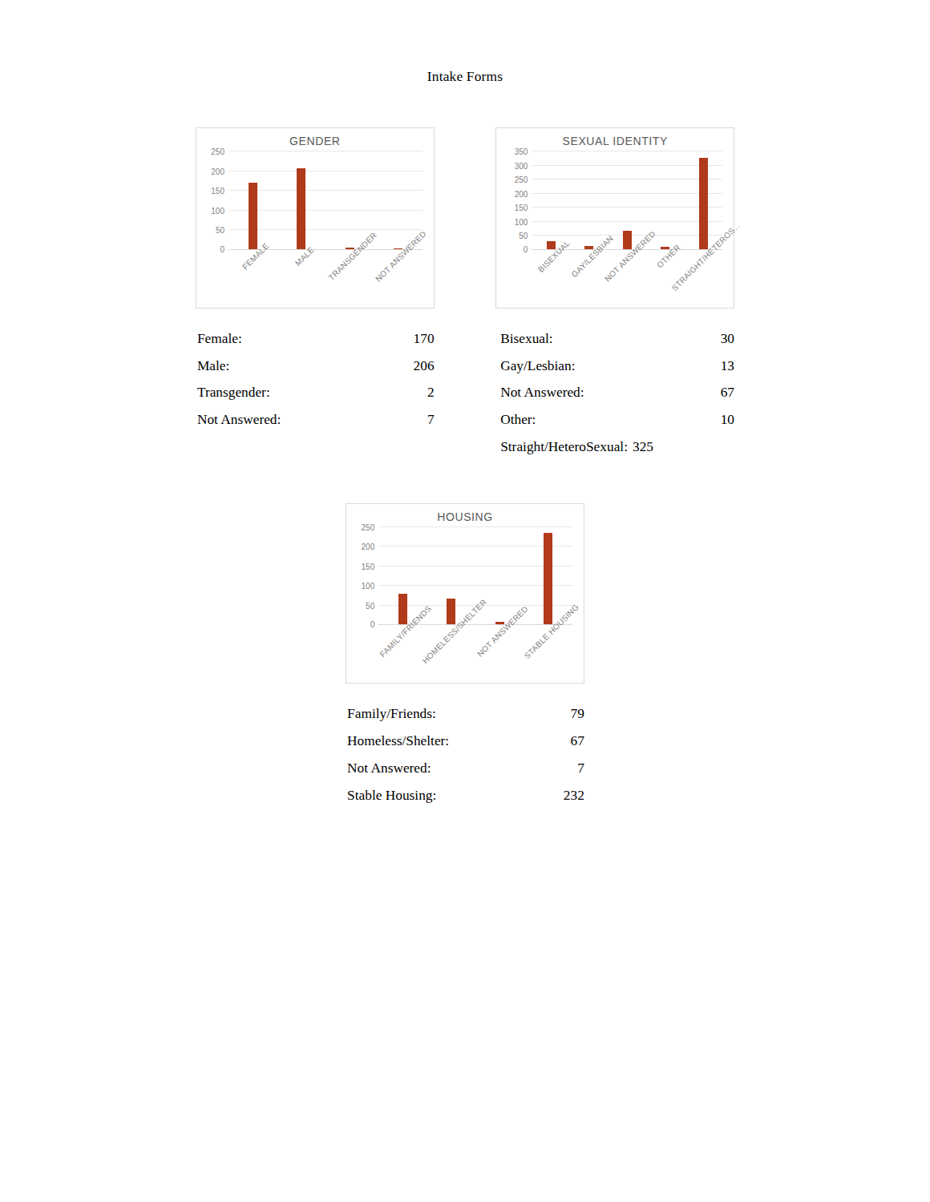Intake Forms
GENDER
250
200
150
100
50
0
FEMALE
MALE
TRANSGENDER
NOT ANSWERED
Female: 170
Male: 206
Transgender: 2
Not Answered: 7
SEXUAL IDENTITY
350
300
250
200
150
100
50
0
BISEXUAL
GAY/LESBIAN
NOT ANSWERED
OTHER
STRAIGHT/HETEROS…
Bisexual: 30
Gay/Lesbian: 13
Not Answered: 67
Other: 10
Straight/HeteroSexual: 325
HOUSING
250
200
150
100
50
0
FAMILY/FRIENDS
HOMELESS/SHELTER
NOT ANSWERED
STABLE HOUSING
Family/Friends: 79
Homeless/Shelter: 67
Not Answered: 7
Stable Housing: 232